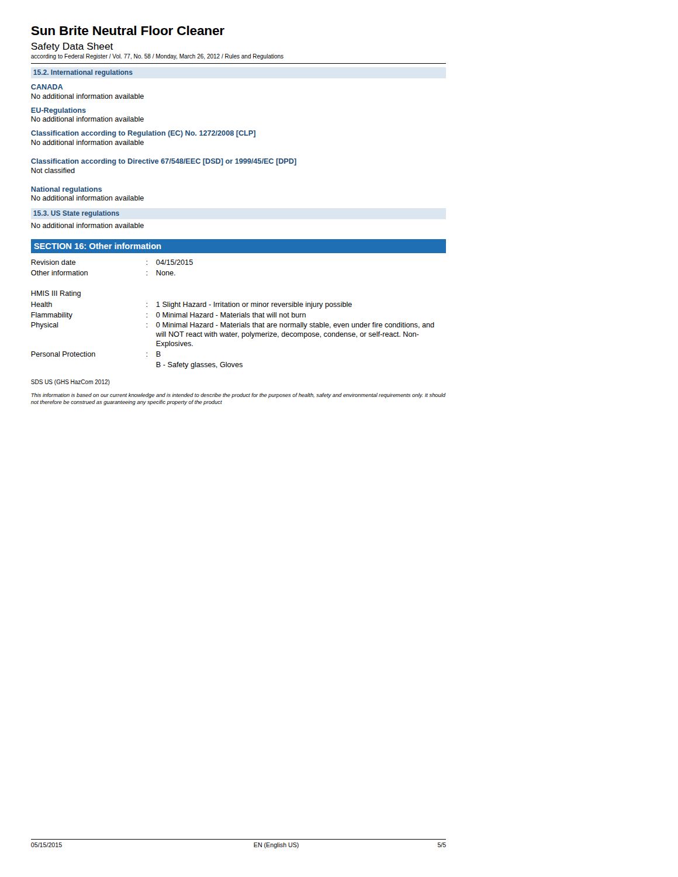Sun Brite Neutral Floor Cleaner
Safety Data Sheet
according to Federal Register / Vol. 77, No. 58 / Monday, March 26, 2012 / Rules and Regulations
15.2. International regulations
CANADA
No additional information available
EU-Regulations
No additional information available
Classification according to Regulation (EC) No. 1272/2008 [CLP]
No additional information available
Classification according to Directive 67/548/EEC [DSD] or 1999/45/EC [DPD]
Not classified
National regulations
No additional information available
15.3. US State regulations
No additional information available
SECTION 16: Other information
| Revision date | : | 04/15/2015 |
| Other information | : | None. |
HMIS III Rating
| Health | : | 1 Slight Hazard - Irritation or minor reversible injury possible |
| Flammability | : | 0 Minimal Hazard - Materials that will not burn |
| Physical | : | 0 Minimal Hazard - Materials that are normally stable, even under fire conditions, and will NOT react with water, polymerize, decompose, condense, or self-react. Non-Explosives. |
| Personal Protection | : | B |
| | | B - Safety glasses, Gloves |
SDS US (GHS HazCom 2012)
This information is based on our current knowledge and is intended to describe the product for the purposes of health, safety and environmental requirements only. It should not therefore be construed as guaranteeing any specific property of the product
05/15/2015 EN (English US) 5/5